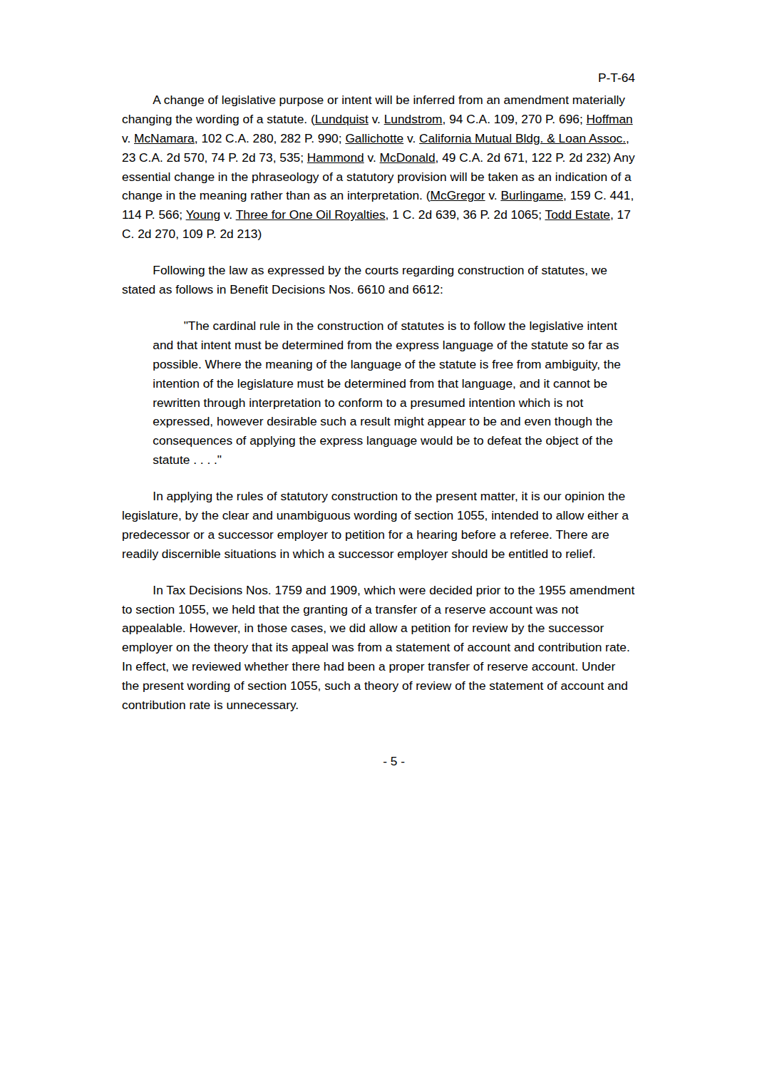P-T-64
A change of legislative purpose or intent will be inferred from an amendment materially changing the wording of a statute. (Lundquist v. Lundstrom, 94 C.A. 109, 270 P. 696; Hoffman v. McNamara, 102 C.A. 280, 282 P. 990; Gallichotte v. California Mutual Bldg. & Loan Assoc., 23 C.A. 2d 570, 74 P. 2d 73, 535; Hammond v. McDonald, 49 C.A. 2d 671, 122 P. 2d 232) Any essential change in the phraseology of a statutory provision will be taken as an indication of a change in the meaning rather than as an interpretation. (McGregor v. Burlingame, 159 C. 441, 114 P. 566; Young v. Three for One Oil Royalties, 1 C. 2d 639, 36 P. 2d 1065; Todd Estate, 17 C. 2d 270, 109 P. 2d 213)
Following the law as expressed by the courts regarding construction of statutes, we stated as follows in Benefit Decisions Nos. 6610 and 6612:
"The cardinal rule in the construction of statutes is to follow the legislative intent and that intent must be determined from the express language of the statute so far as possible. Where the meaning of the language of the statute is free from ambiguity, the intention of the legislature must be determined from that language, and it cannot be rewritten through interpretation to conform to a presumed intention which is not expressed, however desirable such a result might appear to be and even though the consequences of applying the express language would be to defeat the object of the statute . . . ."
In applying the rules of statutory construction to the present matter, it is our opinion the legislature, by the clear and unambiguous wording of section 1055, intended to allow either a predecessor or a successor employer to petition for a hearing before a referee. There are readily discernible situations in which a successor employer should be entitled to relief.
In Tax Decisions Nos. 1759 and 1909, which were decided prior to the 1955 amendment to section 1055, we held that the granting of a transfer of a reserve account was not appealable. However, in those cases, we did allow a petition for review by the successor employer on the theory that its appeal was from a statement of account and contribution rate. In effect, we reviewed whether there had been a proper transfer of reserve account. Under the present wording of section 1055, such a theory of review of the statement of account and contribution rate is unnecessary.
- 5 -